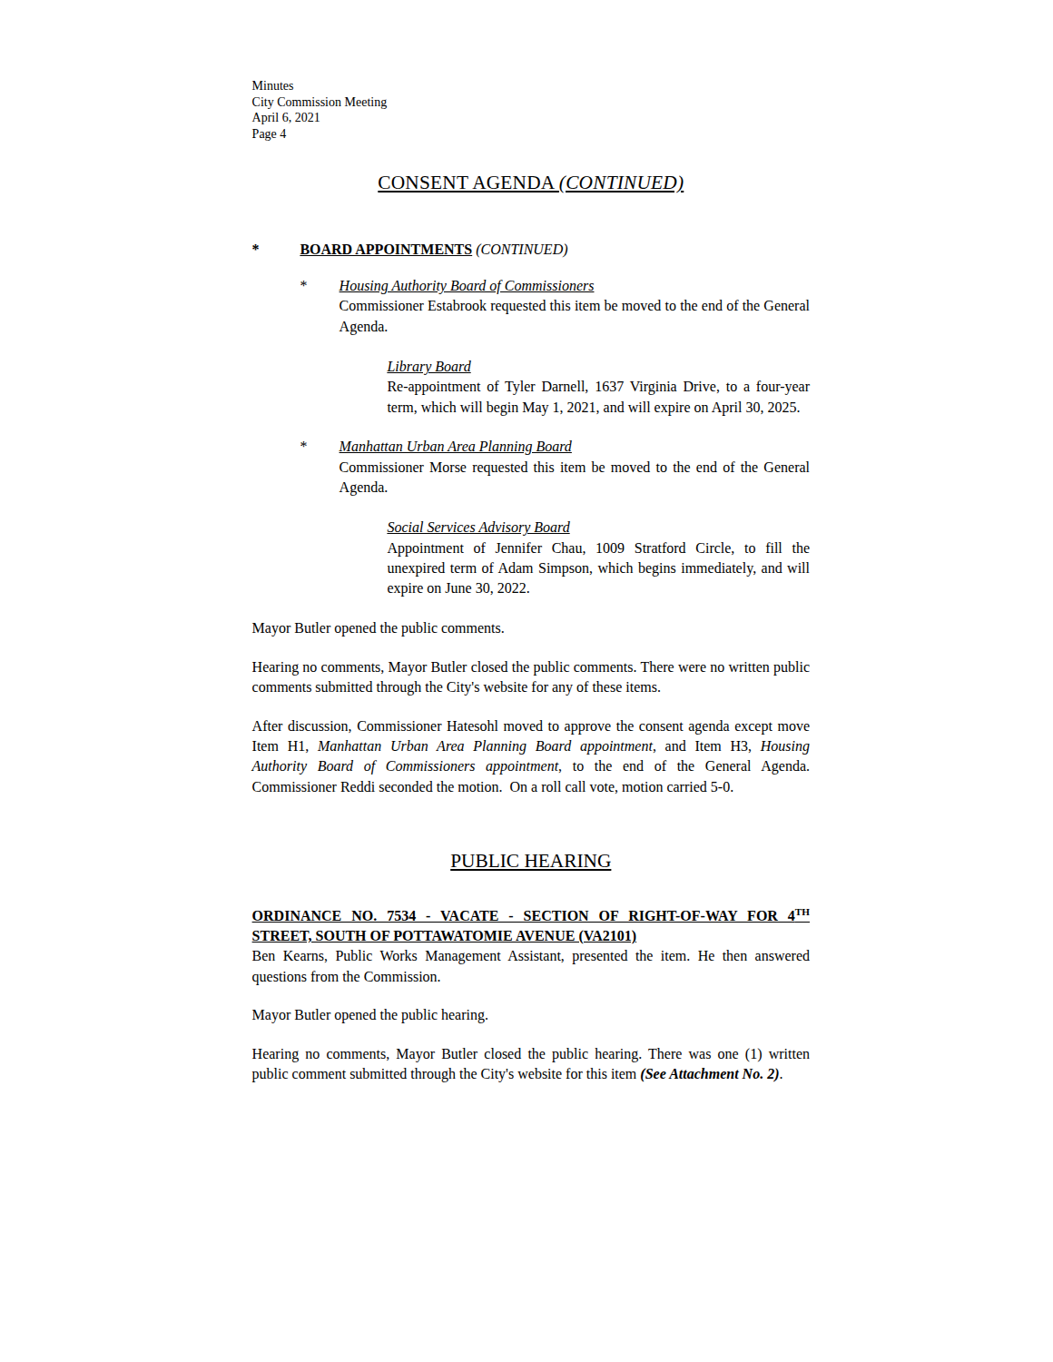Minutes
City Commission Meeting
April 6, 2021
Page 4
CONSENT AGENDA (CONTINUED)
*
BOARD APPOINTMENTS (CONTINUED)
*
Housing Authority Board of Commissioners
Commissioner Estabrook requested this item be moved to the end of the General Agenda.
Library Board
Re-appointment of Tyler Darnell, 1637 Virginia Drive, to a four-year term, which will begin May 1, 2021, and will expire on April 30, 2025.
*
Manhattan Urban Area Planning Board
Commissioner Morse requested this item be moved to the end of the General Agenda.
Social Services Advisory Board
Appointment of Jennifer Chau, 1009 Stratford Circle, to fill the unexpired term of Adam Simpson, which begins immediately, and will expire on June 30, 2022.
Mayor Butler opened the public comments.
Hearing no comments, Mayor Butler closed the public comments. There were no written public comments submitted through the City's website for any of these items.
After discussion, Commissioner Hatesohl moved to approve the consent agenda except move Item H1, Manhattan Urban Area Planning Board appointment, and Item H3, Housing Authority Board of Commissioners appointment, to the end of the General Agenda. Commissioner Reddi seconded the motion. On a roll call vote, motion carried 5-0.
PUBLIC HEARING
ORDINANCE NO. 7534 - VACATE - SECTION OF RIGHT-OF-WAY FOR 4TH STREET, SOUTH OF POTTAWATOMIE AVENUE (VA2101)
Ben Kearns, Public Works Management Assistant, presented the item. He then answered questions from the Commission.
Mayor Butler opened the public hearing.
Hearing no comments, Mayor Butler closed the public hearing. There was one (1) written public comment submitted through the City's website for this item (See Attachment No. 2).